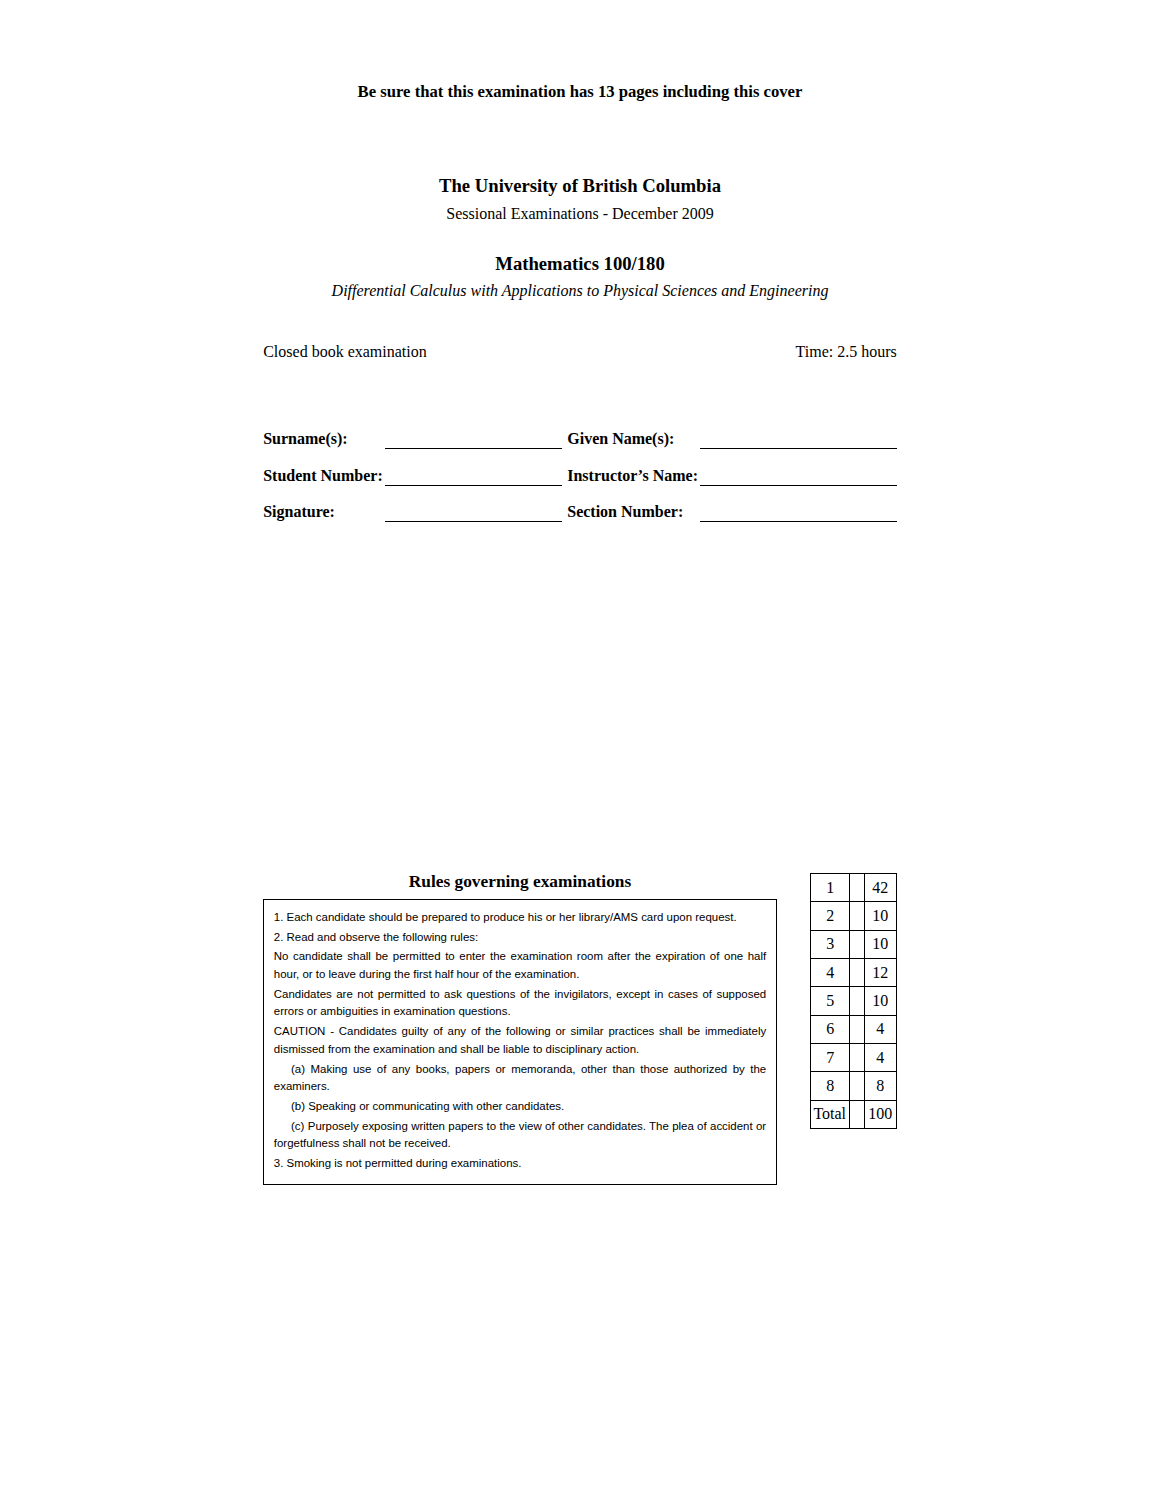Be sure that this examination has 13 pages including this cover
The University of British Columbia
Sessional Examinations - December 2009
Mathematics 100/180
Differential Calculus with Applications to Physical Sciences and Engineering
Closed book examination Time: 2.5 hours
| Surname(s): | | | Given Name(s): | |
| Student Number: | | | Instructor’s Name: | |
| Signature: | | | Section Number: | |
Rules governing examinations
1. Each candidate should be prepared to produce his or her library/AMS card upon request.
2. Read and observe the following rules:
No candidate shall be permitted to enter the examination room after the expiration of one half hour, or to leave during the first half hour of the examination.
Candidates are not permitted to ask questions of the invigilators, except in cases of supposed errors or ambiguities in examination questions.
CAUTION - Candidates guilty of any of the following or similar practices shall be immediately dismissed from the examination and shall be liable to disciplinary action.
(a) Making use of any books, papers or memoranda, other than those authorized by the examiners.
(b) Speaking or communicating with other candidates.
(c) Purposely exposing written papers to the view of other candidates. The plea of accident or forgetfulness shall not be received.
3. Smoking is not permitted during examinations.
| 1 | | 42 |
| 2 | | 10 |
| 3 | | 10 |
| 4 | | 12 |
| 5 | | 10 |
| 6 | | 4 |
| 7 | | 4 |
| 8 | | 8 |
| Total | | 100 |